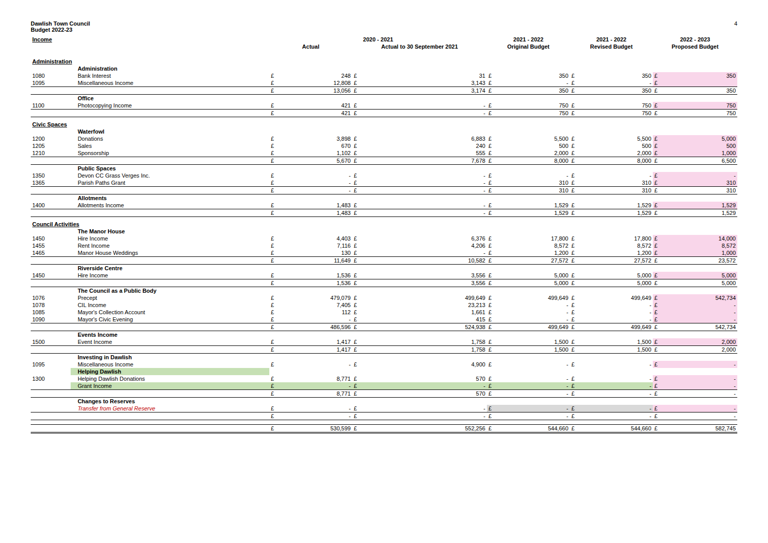4
Dawlish Town Council
Budget 2022-23
| Income | 2020 - 2021 | 2021 - 2022 | 2021 - 2022 | 2022 - 2023 |
| | Actual | Actual to 30 September 2021 | Original Budget | Revised Budget | Proposed Budget |
| Administration |
| | Administration | |
| 1080 | Bank Interest | £ | 248 | £ | 31 | £ | 350 | £ | 350 | £ | 350 |
| 1095 | Miscellaneous Income | £ | 12,808 | £ | 3,143 | £ | - | £ | - | £ | |
| | | £ | 13,056 | £ | 3,174 | £ | 350 | £ | 350 | £ | 350 |
| | Office | |
| 1100 | Photocopying Income | £ | 421 | £ | - | £ | 750 | £ | 750 | £ | 750 |
| | | £ | 421 | £ | - | £ | 750 | £ | 750 | £ | 750 |
| Civic Spaces |
| | Waterfowl | |
| 1200 | Donations | £ | 3,898 | £ | 6,883 | £ | 5,500 | £ | 5,500 | £ | 5,000 |
| 1205 | Sales | £ | 670 | £ | 240 | £ | 500 | £ | 500 | £ | 500 |
| 1210 | Sponsorship | £ | 1,102 | £ | 555 | £ | 2,000 | £ | 2,000 | £ | 1,000 |
| | | £ | 5,670 | £ | 7,678 | £ | 8,000 | £ | 8,000 | £ | 6,500 |
| | Public Spaces | |
| 1350 | Devon CC Grass Verges Inc. | £ | - | £ | - | £ | - | £ | - | £ | - |
| 1365 | Parish Paths Grant | £ | - | £ | - | £ | 310 | £ | 310 | £ | 310 |
| | | £ | - | £ | - | £ | 310 | £ | 310 | £ | 310 |
| | Allotments | |
| 1400 | Allotments Income | £ | 1,483 | £ | - | £ | 1,529 | £ | 1,529 | £ | 1,529 |
| | | £ | 1,483 | £ | - | £ | 1,529 | £ | 1,529 | £ | 1,529 |
| Council Activities |
| | The Manor House | |
| 1450 | Hire Income | £ | 4,403 | £ | 6,376 | £ | 17,800 | £ | 17,800 | £ | 14,000 |
| 1455 | Rent Income | £ | 7,116 | £ | 4,206 | £ | 8,572 | £ | 8,572 | £ | 8,572 |
| 1465 | Manor House Weddings | £ | 130 | £ | - | £ | 1,200 | £ | 1,200 | £ | 1,000 |
| | | £ | 11,649 | £ | 10,582 | £ | 27,572 | £ | 27,572 | £ | 23,572 |
| | Riverside Centre | |
| 1450 | Hire Income | £ | 1,536 | £ | 3,556 | £ | 5,000 | £ | 5,000 | £ | 5,000 |
| | | £ | 1,536 | £ | 3,556 | £ | 5,000 | £ | 5,000 | £ | 5,000 |
| | The Council as a Public Body | |
| 1076 | Precept | £ | 479,079 | £ | 499,649 | £ | 499,649 | £ | 499,649 | £ | 542,734 |
| 1078 | CIL Income | £ | 7,405 | £ | 23,213 | £ | - | £ | - | £ | - |
| 1085 | Mayor's Collection Account | £ | 112 | £ | 1,661 | £ | - | £ | - | £ | - |
| 1090 | Mayor's Civic Evening | £ | - | £ | 415 | £ | - | £ | - | £ | - |
| | | £ | 486,596 | £ | 524,938 | £ | 499,649 | £ | 499,649 | £ | 542,734 |
| | Events Income | |
| 1500 | Event Income | £ | 1,417 | £ | 1,758 | £ | 1,500 | £ | 1,500 | £ | 2,000 |
| | | £ | 1,417 | £ | 1,758 | £ | 1,500 | £ | 1,500 | £ | 2,000 |
| | Investing in Dawlish | |
| 1095 | Miscellaneous Income | £ | - | £ | 4,900 | £ | - | £ | - | £ | - |
| | Helping Dawlish | |
| 1300 | Helping Dawlish Donations | £ | 8,771 | £ | 570 | £ | - | £ | - | £ | - |
| | Grant Income | £ | - | £ | - | £ | - | £ | - | £ | - |
| | | £ | 8,771 | £ | 570 | £ | - | £ | - | £ | - |
| | Changes to Reserves | |
| | Transfer from General Reserve | £ | - | £ | - | £ | - | £ | - | £ | - |
| | | £ | - | £ | - | £ | - | £ | - | £ | - |
| | | £ | 530,599 | £ | 552,256 | £ | 544,660 | £ | 544,660 | £ | 582,745 |